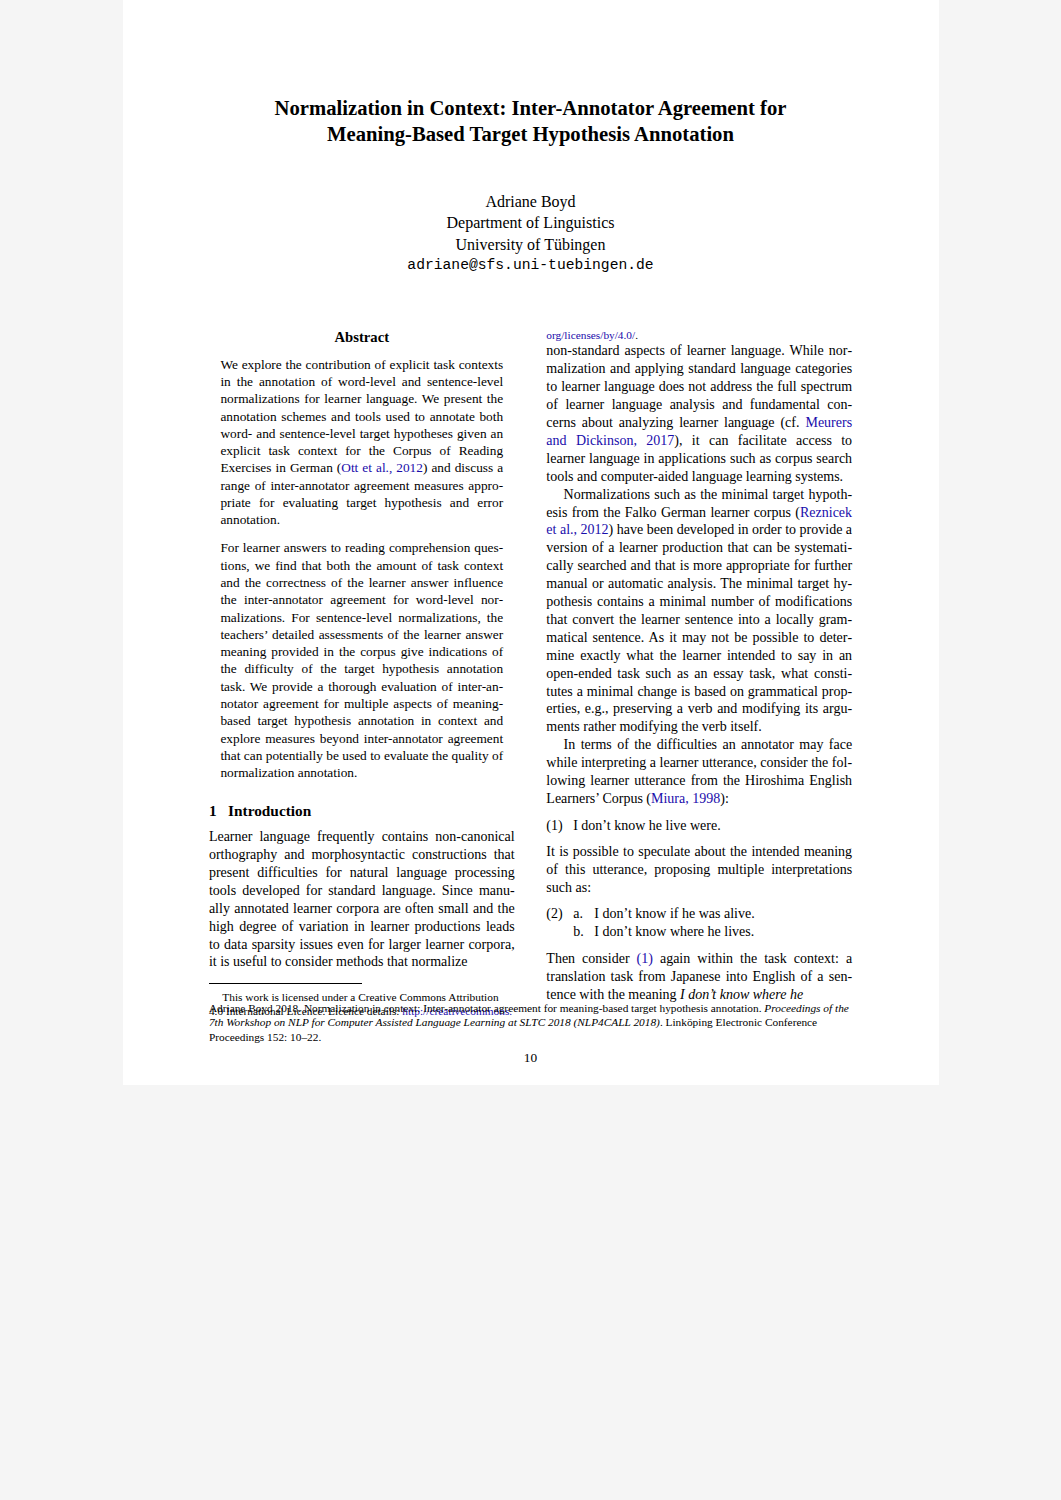Normalization in Context: Inter-Annotator Agreement for
Meaning-Based Target Hypothesis Annotation
Adriane Boyd
Department of Linguistics
University of Tübingen
adriane@sfs.uni-tuebingen.de
Abstract
We explore the contribution of explicit task contexts in the annotation of word-level and sentence-level normalizations for learner language. We present the annotation schemes and tools used to annotate both word- and sentence-level target hypotheses given an explicit task context for the Corpus of Reading Exercises in German (Ott et al., 2012) and discuss a range of inter-annotator agreement measures appropriate for evaluating target hypothesis and error annotation.
For learner answers to reading comprehension questions, we find that both the amount of task context and the correctness of the learner answer influence the inter-annotator agreement for word-level normalizations. For sentence-level normalizations, the teachers’ detailed assessments of the learner answer meaning provided in the corpus give indications of the difficulty of the target hypothesis annotation task. We provide a thorough evaluation of inter-annotator agreement for multiple aspects of meaning-based target hypothesis annotation in context and explore measures beyond inter-annotator agreement that can potentially be used to evaluate the quality of normalization annotation.
1 Introduction
Learner language frequently contains non-canonical orthography and morphosyntactic constructions that present difficulties for natural language processing tools developed for standard language. Since manually annotated learner corpora are often small and the high degree of variation in learner productions leads to data sparsity issues even for larger learner corpora, it is useful to consider methods that normalize
This work is licensed under a Creative Commons Attribution 4.0 International Licence. Licence details: http://creativecommons.org/licenses/by/4.0/.
non-standard aspects of learner language. While normalization and applying standard language categories to learner language does not address the full spectrum of learner language analysis and fundamental concerns about analyzing learner language (cf. Meurers and Dickinson, 2017), it can facilitate access to learner language in applications such as corpus search tools and computer-aided language learning systems.
Normalizations such as the minimal target hypothesis from the Falko German learner corpus (Reznicek et al., 2012) have been developed in order to provide a version of a learner production that can be systematically searched and that is more appropriate for further manual or automatic analysis. The minimal target hypothesis contains a minimal number of modifications that convert the learner sentence into a locally grammatical sentence. As it may not be possible to determine exactly what the learner intended to say in an open-ended task such as an essay task, what constitutes a minimal change is based on grammatical properties, e.g., preserving a verb and modifying its arguments rather modifying the verb itself.
In terms of the difficulties an annotator may face while interpreting a learner utterance, consider the following learner utterance from the Hiroshima English Learners’ Corpus (Miura, 1998):
(1) I don’t know he live were.
It is possible to speculate about the intended meaning of this utterance, proposing multiple interpretations such as:
(2) a. I don’t know if he was alive. b. I don’t know where he lives.
Then consider (1) again within the task context: a translation task from Japanese into English of a sentence with the meaning I don’t know where he
Adriane Boyd 2018. Normalization in context: Inter-annotator agreement for meaning-based target hypothesis annotation. Proceedings of the 7th Workshop on NLP for Computer Assisted Language Learning at SLTC 2018 (NLP4CALL 2018). Linköping Electronic Conference Proceedings 152: 10–22.
10